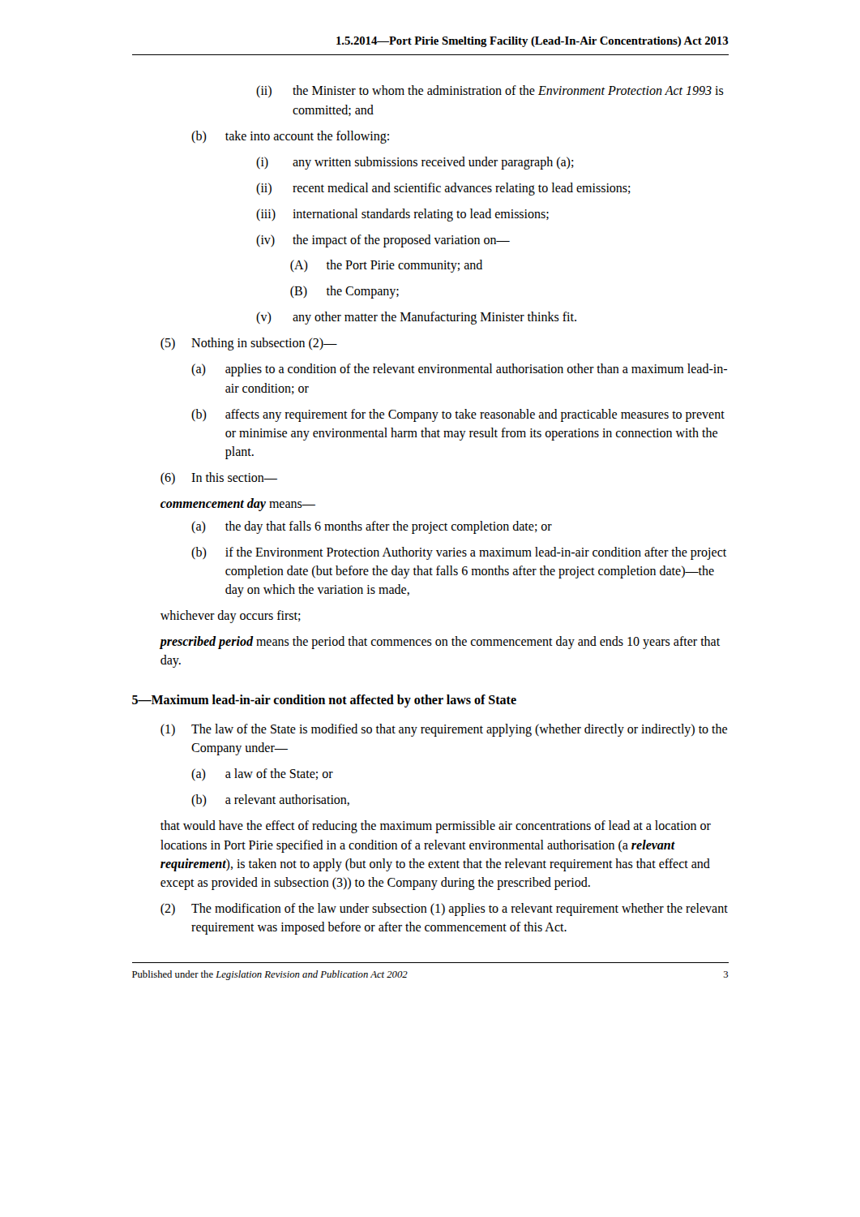1.5.2014—Port Pirie Smelting Facility (Lead-In-Air Concentrations) Act 2013
(ii) the Minister to whom the administration of the Environment Protection Act 1993 is committed; and
(b) take into account the following:
(i) any written submissions received under paragraph (a);
(ii) recent medical and scientific advances relating to lead emissions;
(iii) international standards relating to lead emissions;
(iv) the impact of the proposed variation on—
(A) the Port Pirie community; and
(B) the Company;
(v) any other matter the Manufacturing Minister thinks fit.
(5) Nothing in subsection (2)—
(a) applies to a condition of the relevant environmental authorisation other than a maximum lead-in-air condition; or
(b) affects any requirement for the Company to take reasonable and practicable measures to prevent or minimise any environmental harm that may result from its operations in connection with the plant.
(6) In this section—
commencement day means—
(a) the day that falls 6 months after the project completion date; or
(b) if the Environment Protection Authority varies a maximum lead-in-air condition after the project completion date (but before the day that falls 6 months after the project completion date)—the day on which the variation is made,
whichever day occurs first;
prescribed period means the period that commences on the commencement day and ends 10 years after that day.
5—Maximum lead-in-air condition not affected by other laws of State
(1) The law of the State is modified so that any requirement applying (whether directly or indirectly) to the Company under—
(a) a law of the State; or
(b) a relevant authorisation,
that would have the effect of reducing the maximum permissible air concentrations of lead at a location or locations in Port Pirie specified in a condition of a relevant environmental authorisation (a relevant requirement), is taken not to apply (but only to the extent that the relevant requirement has that effect and except as provided in subsection (3)) to the Company during the prescribed period.
(2) The modification of the law under subsection (1) applies to a relevant requirement whether the relevant requirement was imposed before or after the commencement of this Act.
Published under the Legislation Revision and Publication Act 2002 3